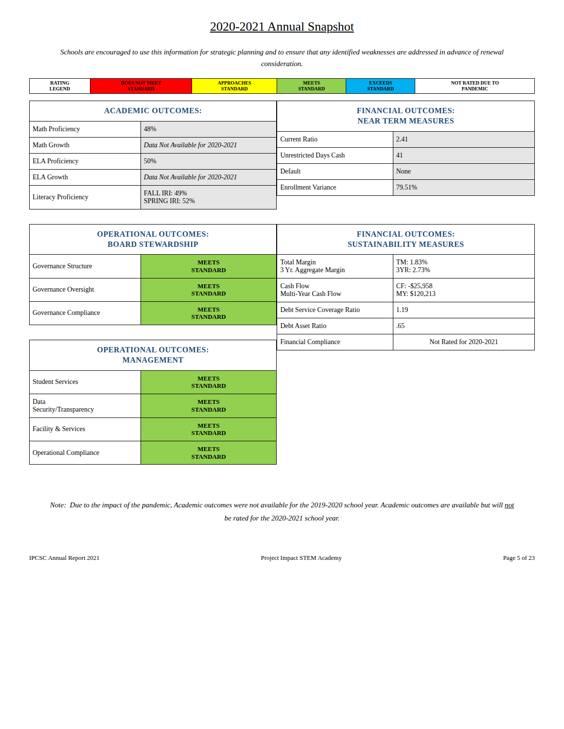2020-2021 Annual Snapshot
Schools are encouraged to use this information for strategic planning and to ensure that any identified weaknesses are addressed in advance of renewal consideration.
| RATING LEGEND | DOES NOT MEET STANDARD | APPROACHES STANDARD | MEETS STANDARD | EXCEEDS STANDARD | NOT RATED DUE TO PANDEMIC |
| / ACADEMIC OUTCOMES: / / --- / / Math Proficiency / 48% / / Math Growth / Data Not Available for 2020-2021 / / ELA Proficiency / 50% / / ELA Growth / Data Not Available for 2020-2021 / / Literacy Proficiency / FALL IRI: 49% SPRING IRI: 52% / | / FINANCIAL OUTCOMES: NEAR TERM MEASURES / / --- / / Current Ratio / 2.41 / / Unrestricted Days Cash / 41 / / Default / None / / Enrollment Variance / 79.51% / |
| / OPERATIONAL OUTCOMES: BOARD STEWARDSHIP / / --- / / Governance Structure / MEETS STANDARD / / Governance Oversight / MEETS STANDARD / / Governance Compliance / MEETS STANDARD / / OPERATIONAL OUTCOMES: MANAGEMENT / / --- / / Student Services / MEETS STANDARD / / Data Security/Transparency / MEETS STANDARD / / Facility & Services / MEETS STANDARD / / Operational Compliance / MEETS STANDARD / | / FINANCIAL OUTCOMES: SUSTAINABILITY MEASURES / / --- / / Total Margin 3 Yr. Aggregate Margin / TM: 1.83% 3YR: 2.73% / / Cash Flow Multi-Year Cash Flow / CF: -$25,958 MY: $120,213 / / Debt Service Coverage Ratio / 1.19 / / Debt Asset Ratio / .65 / / Financial Compliance / Not Rated for 2020-2021 / |
Note: Due to the impact of the pandemic, Academic outcomes were not available for the 2019-2020 school year. Academic outcomes are available but will not be rated for the 2020-2021 school year.
IPCSC Annual Report 2021 Project Impact STEM Academy Page 5 of 23